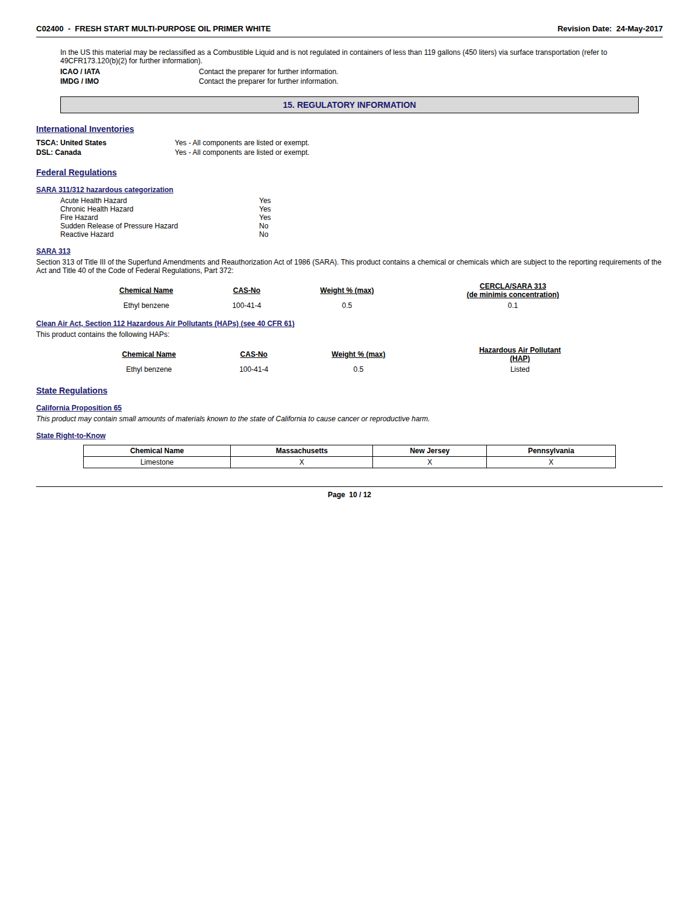C02400 - FRESH START MULTI-PURPOSE OIL PRIMER WHITE
Revision Date: 24-May-2017
In the US this material may be reclassified as a Combustible Liquid and is not regulated in containers of less than 119 gallons (450 liters) via surface transportation (refer to 49CFR173.120(b)(2) for further information).
ICAO / IATA
Contact the preparer for further information.
IMDG / IMO
Contact the preparer for further information.
15. REGULATORY INFORMATION
International Inventories
TSCA: United States
Yes - All components are listed or exempt.
DSL: Canada
Yes - All components are listed or exempt.
Federal Regulations
SARA 311/312 hazardous categorization
Acute Health Hazard
Yes
Chronic Health Hazard
Yes
Fire Hazard
Yes
Sudden Release of Pressure Hazard
No
Reactive Hazard
No
SARA 313
Section 313 of Title III of the Superfund Amendments and Reauthorization Act of 1986 (SARA). This product contains a chemical or chemicals which are subject to the reporting requirements of the Act and Title 40 of the Code of Federal Regulations, Part 372:
| Chemical Name | CAS-No | Weight % (max) | CERCLA/SARA 313 (de minimis concentration) |
| --- | --- | --- | --- |
| Ethyl benzene | 100-41-4 | 0.5 | 0.1 |
Clean Air Act, Section 112 Hazardous Air Pollutants (HAPs) (see 40 CFR 61)
This product contains the following HAPs:
| Chemical Name | CAS-No | Weight % (max) | Hazardous Air Pollutant (HAP) |
| --- | --- | --- | --- |
| Ethyl benzene | 100-41-4 | 0.5 | Listed |
State Regulations
California Proposition 65
This product may contain small amounts of materials known to the state of California to cause cancer or reproductive harm.
State Right-to-Know
| Chemical Name | Massachusetts | New Jersey | Pennsylvania |
| --- | --- | --- | --- |
| Limestone | X | X | X |
Page 10 / 12